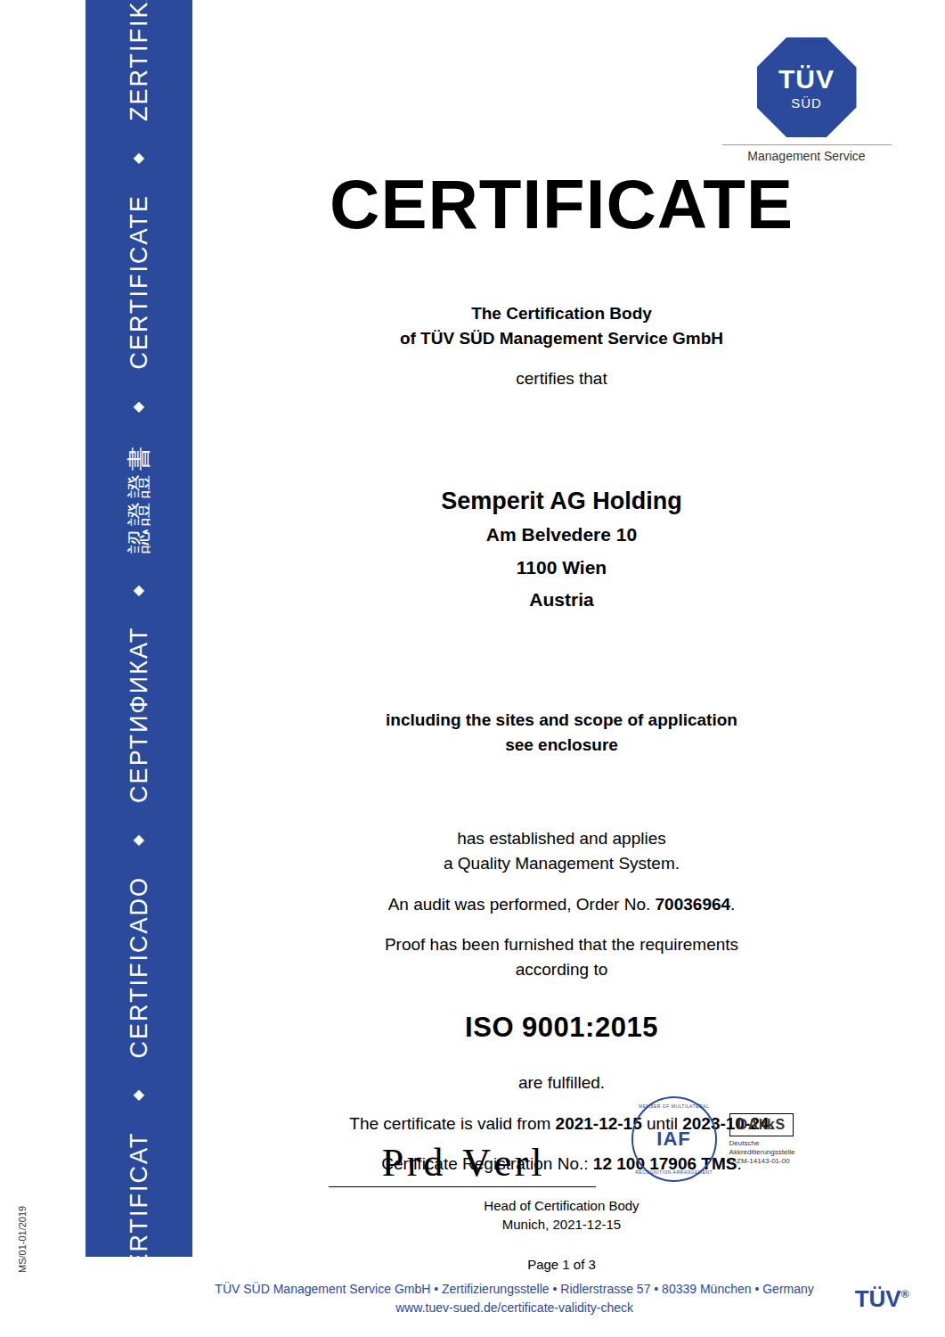CERTIFICAT ◆ CERTIFICADO ◆ СЕРТИФИКАТ ◆ 認證證書 ◆ CERTIFICATE ◆ ZERTIFIKAT
MS/01-01/2019
TÜV SÜD
Management Service
CERTIFICATE
The Certification Body
of TÜV SÜD Management Service GmbH
certifies that
Semperit AG Holding
Am Belvedere 10
1100 Wien
Austria
including the sites and scope of application
see enclosure
has established and applies
a Quality Management System.
An audit was performed, Order No. 70036964.
Proof has been furnished that the requirements
according to
ISO 9001:2015
are fulfilled.
The certificate is valid from 2021-12-15 until 2023-10-24.
Certificate Registration No.: 12 100 17906 TMS.
P r d V e r l
IAF
DAkkS
Deutsche
Akkreditierungsstelle
D-ZM-14143-01-00
Head of Certification Body
Munich, 2021-12-15
Page 1 of 3
TÜV SÜD Management Service GmbH • Zertifizierungsstelle • Ridlerstrasse 57 • 80339 München • Germany
www.tuev-sued.de/certificate-validity-check
TÜV®